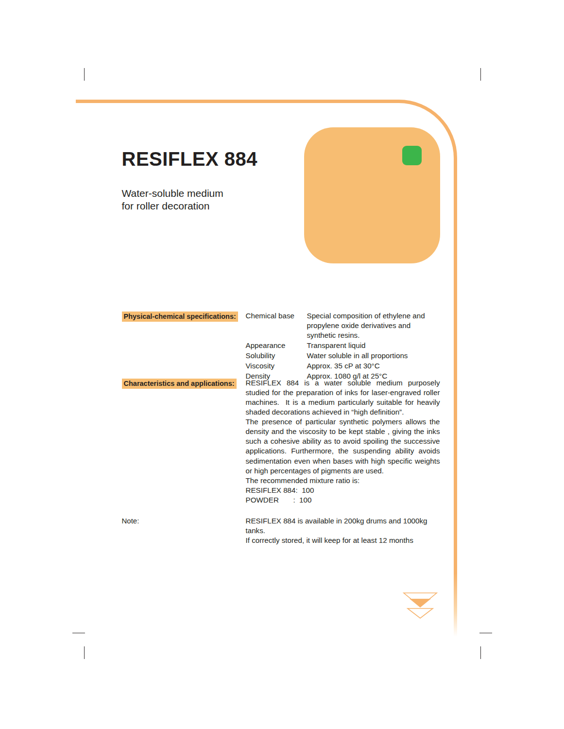RESIFLEX 884
Water-soluble medium
for roller decoration
Physical-chemical specifications:
Characteristics and applications:
Note:
| Chemical base | Special composition of ethylene and propylene oxide derivatives and synthetic resins. |
| Appearance | Transparent liquid |
| Solubility | Water soluble in all proportions |
| Viscosity | Approx. 35 cP at 30°C |
| Density | Approx. 1080 g/l at 25°C |
RESIFLEX 884 is a water soluble medium purposely studied for the preparation of inks for laser-engraved roller machines. It is a medium particularly suitable for heavily shaded decorations achieved in “high definition”.
The presence of particular synthetic polymers allows the density and the viscosity to be kept stable , giving the inks such a cohesive ability as to avoid spoiling the successive applications. Furthermore, the suspending ability avoids sedimentation even when bases with high specific weights or high percentages of pigments are used.
The recommended mixture ratio is:
RESIFLEX 884: 100 POWDER : 100
RESIFLEX 884 is available in 200kg drums and 1000kg tanks.
If correctly stored, it will keep for at least 12 months